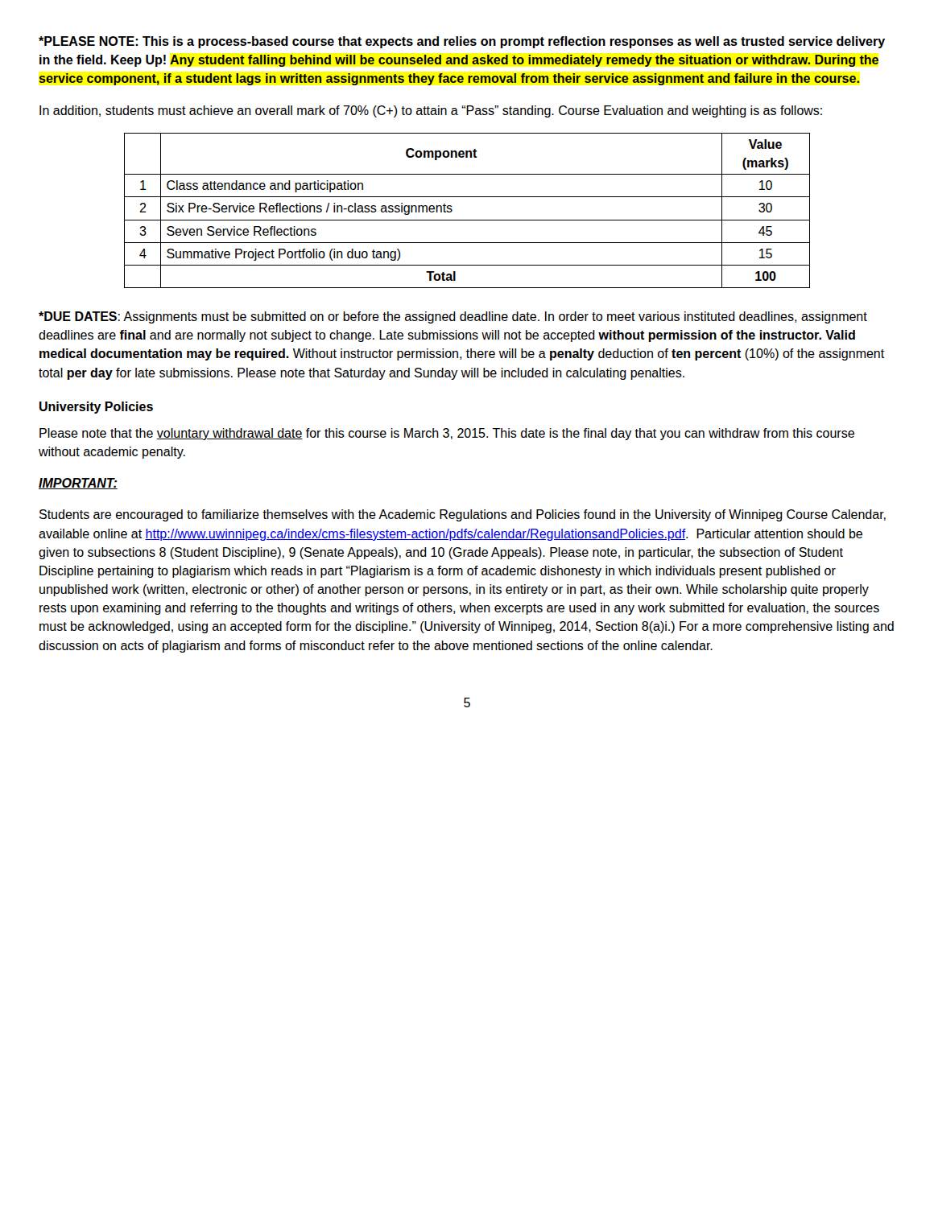*PLEASE NOTE: This is a process-based course that expects and relies on prompt reflection responses as well as trusted service delivery in the field. Keep Up! Any student falling behind will be counseled and asked to immediately remedy the situation or withdraw. During the service component, if a student lags in written assignments they face removal from their service assignment and failure in the course.
In addition, students must achieve an overall mark of 70% (C+) to attain a “Pass” standing. Course Evaluation and weighting is as follows:
| | Component | Value (marks) |
| --- | --- | --- |
| 1 | Class attendance and participation | 10 |
| 2 | Six Pre-Service Reflections / in-class assignments | 30 |
| 3 | Seven Service Reflections | 45 |
| 4 | Summative Project Portfolio (in duo tang) | 15 |
| | Total | 100 |
*DUE DATES: Assignments must be submitted on or before the assigned deadline date. In order to meet various instituted deadlines, assignment deadlines are final and are normally not subject to change. Late submissions will not be accepted without permission of the instructor. Valid medical documentation may be required. Without instructor permission, there will be a penalty deduction of ten percent (10%) of the assignment total per day for late submissions. Please note that Saturday and Sunday will be included in calculating penalties.
University Policies
Please note that the voluntary withdrawal date for this course is March 3, 2015. This date is the final day that you can withdraw from this course without academic penalty.
IMPORTANT:
Students are encouraged to familiarize themselves with the Academic Regulations and Policies found in the University of Winnipeg Course Calendar, available online at http://www.uwinnipeg.ca/index/cms-filesystem-action/pdfs/calendar/RegulationsandPolicies.pdf. Particular attention should be given to subsections 8 (Student Discipline), 9 (Senate Appeals), and 10 (Grade Appeals). Please note, in particular, the subsection of Student Discipline pertaining to plagiarism which reads in part “Plagiarism is a form of academic dishonesty in which individuals present published or unpublished work (written, electronic or other) of another person or persons, in its entirety or in part, as their own. While scholarship quite properly rests upon examining and referring to the thoughts and writings of others, when excerpts are used in any work submitted for evaluation, the sources must be acknowledged, using an accepted form for the discipline.” (University of Winnipeg, 2014, Section 8(a)i.) For a more comprehensive listing and discussion on acts of plagiarism and forms of misconduct refer to the above mentioned sections of the online calendar.
5